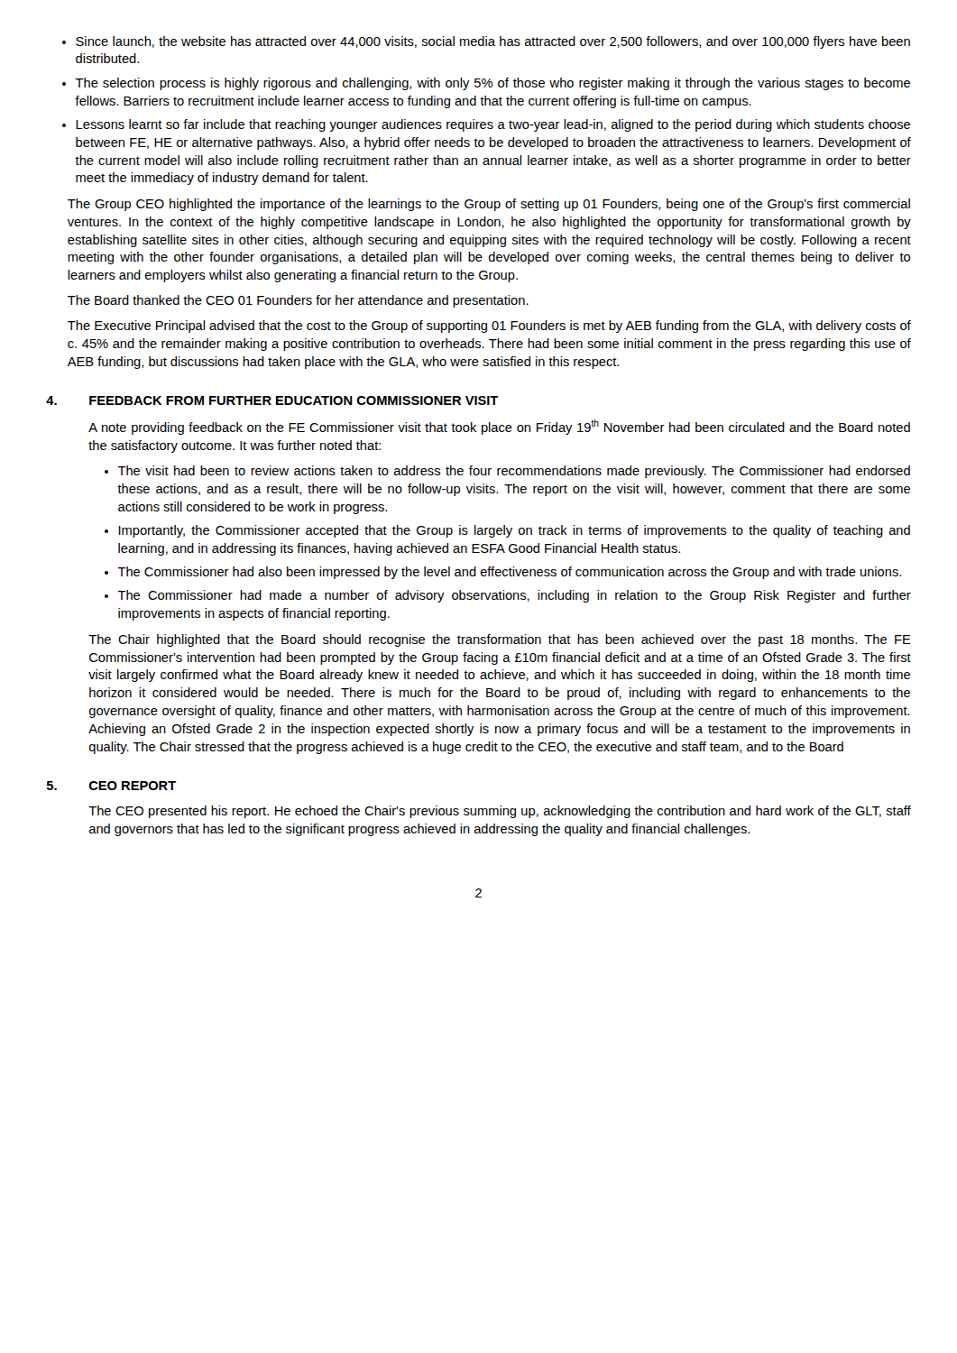Since launch, the website has attracted over 44,000 visits, social media has attracted over 2,500 followers, and over 100,000 flyers have been distributed.
The selection process is highly rigorous and challenging, with only 5% of those who register making it through the various stages to become fellows. Barriers to recruitment include learner access to funding and that the current offering is full-time on campus.
Lessons learnt so far include that reaching younger audiences requires a two-year lead-in, aligned to the period during which students choose between FE, HE or alternative pathways. Also, a hybrid offer needs to be developed to broaden the attractiveness to learners. Development of the current model will also include rolling recruitment rather than an annual learner intake, as well as a shorter programme in order to better meet the immediacy of industry demand for talent.
The Group CEO highlighted the importance of the learnings to the Group of setting up 01 Founders, being one of the Group's first commercial ventures. In the context of the highly competitive landscape in London, he also highlighted the opportunity for transformational growth by establishing satellite sites in other cities, although securing and equipping sites with the required technology will be costly. Following a recent meeting with the other founder organisations, a detailed plan will be developed over coming weeks, the central themes being to deliver to learners and employers whilst also generating a financial return to the Group.
The Board thanked the CEO 01 Founders for her attendance and presentation.
The Executive Principal advised that the cost to the Group of supporting 01 Founders is met by AEB funding from the GLA, with delivery costs of c. 45% and the remainder making a positive contribution to overheads. There had been some initial comment in the press regarding this use of AEB funding, but discussions had taken place with the GLA, who were satisfied in this respect.
4. Feedback from Further Education Commissioner Visit
A note providing feedback on the FE Commissioner visit that took place on Friday 19th November had been circulated and the Board noted the satisfactory outcome. It was further noted that:
The visit had been to review actions taken to address the four recommendations made previously. The Commissioner had endorsed these actions, and as a result, there will be no follow-up visits. The report on the visit will, however, comment that there are some actions still considered to be work in progress.
Importantly, the Commissioner accepted that the Group is largely on track in terms of improvements to the quality of teaching and learning, and in addressing its finances, having achieved an ESFA Good Financial Health status.
The Commissioner had also been impressed by the level and effectiveness of communication across the Group and with trade unions.
The Commissioner had made a number of advisory observations, including in relation to the Group Risk Register and further improvements in aspects of financial reporting.
The Chair highlighted that the Board should recognise the transformation that has been achieved over the past 18 months. The FE Commissioner's intervention had been prompted by the Group facing a £10m financial deficit and at a time of an Ofsted Grade 3. The first visit largely confirmed what the Board already knew it needed to achieve, and which it has succeeded in doing, within the 18 month time horizon it considered would be needed. There is much for the Board to be proud of, including with regard to enhancements to the governance oversight of quality, finance and other matters, with harmonisation across the Group at the centre of much of this improvement. Achieving an Ofsted Grade 2 in the inspection expected shortly is now a primary focus and will be a testament to the improvements in quality. The Chair stressed that the progress achieved is a huge credit to the CEO, the executive and staff team, and to the Board
5. CEO Report
The CEO presented his report. He echoed the Chair's previous summing up, acknowledging the contribution and hard work of the GLT, staff and governors that has led to the significant progress achieved in addressing the quality and financial challenges.
2